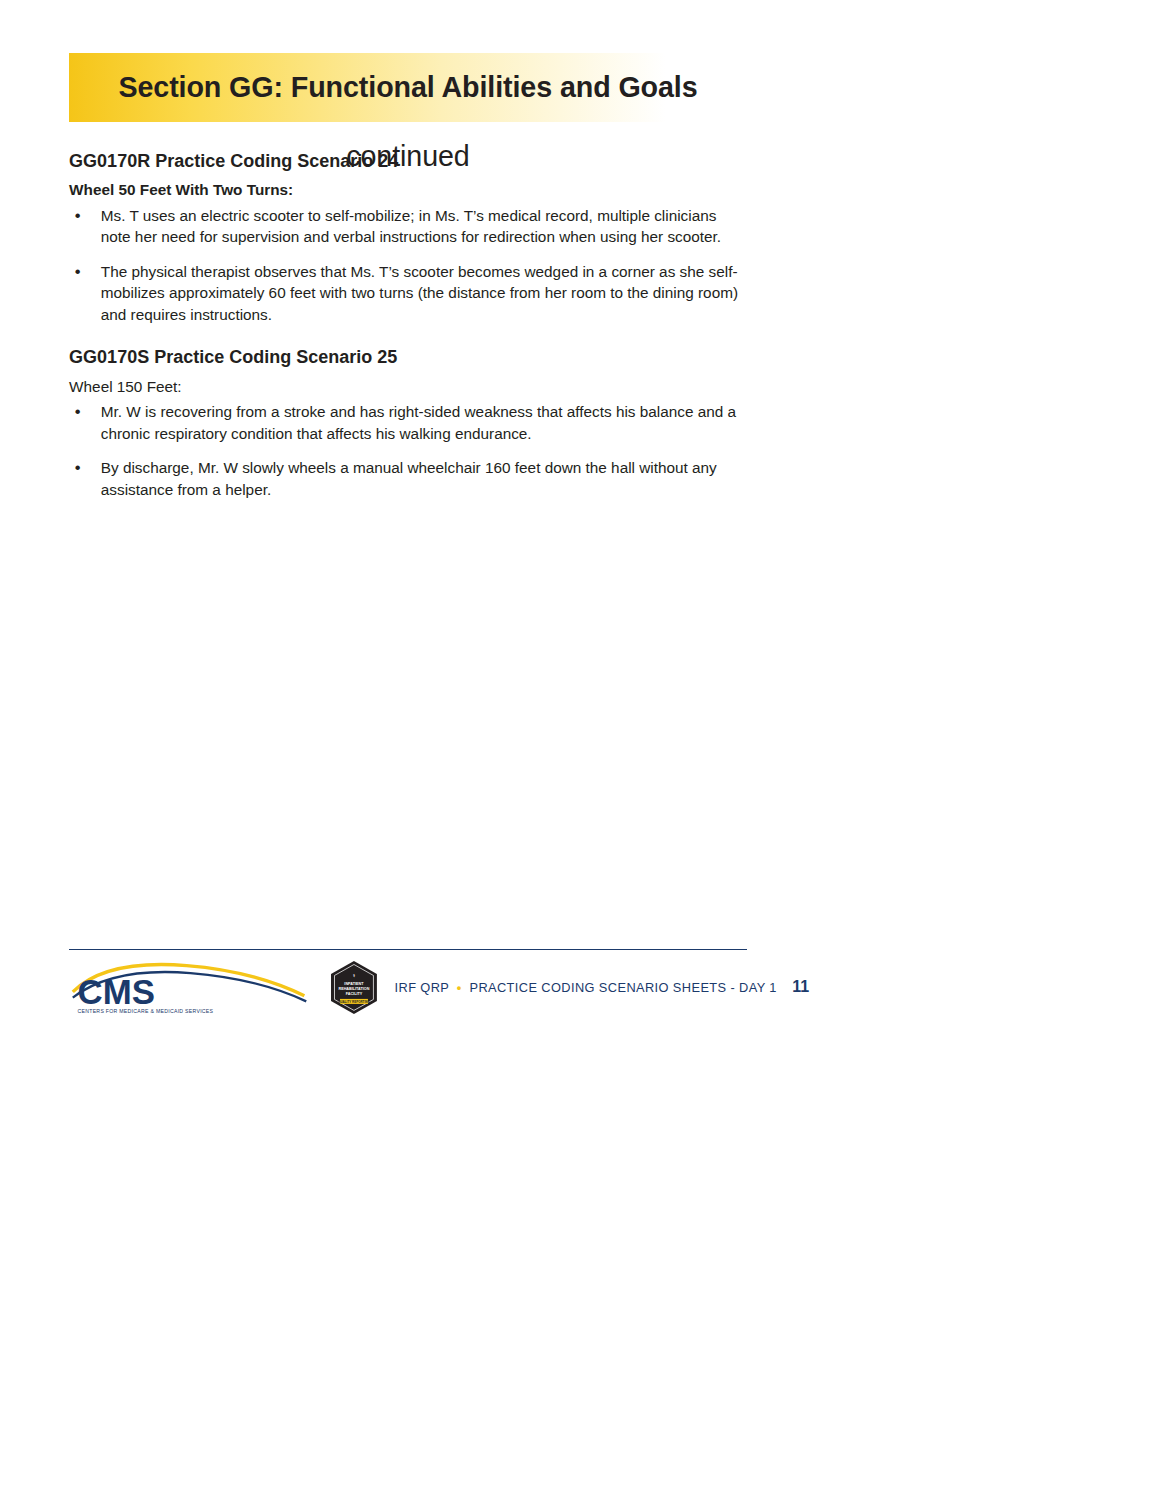Section GG: Functional Abilities and Goals continued
GG0170R Practice Coding Scenario 24
Wheel 50 Feet With Two Turns:
Ms. T uses an electric scooter to self-mobilize; in Ms. T’s medical record, multiple clinicians note her need for supervision and verbal instructions for redirection when using her scooter.
The physical therapist observes that Ms. T’s scooter becomes wedged in a corner as she self-mobilizes approximately 60 feet with two turns (the distance from her room to the dining room) and requires instructions.
GG0170S Practice Coding Scenario 25
Wheel 150 Feet:
Mr. W is recovering from a stroke and has right-sided weakness that affects his balance and a chronic respiratory condition that affects his walking endurance.
By discharge, Mr. W slowly wheels a manual wheelchair 160 feet down the hall without any assistance from a helper.
CMS CENTERS FOR MEDICARE & MEDICAID SERVICES
⚕ INPATIENT REHABILITATION FACILITY QUALITY REPORTING
IRF QRP • PRACTICE CODING SCENARIO SHEETS - DAY 1
11